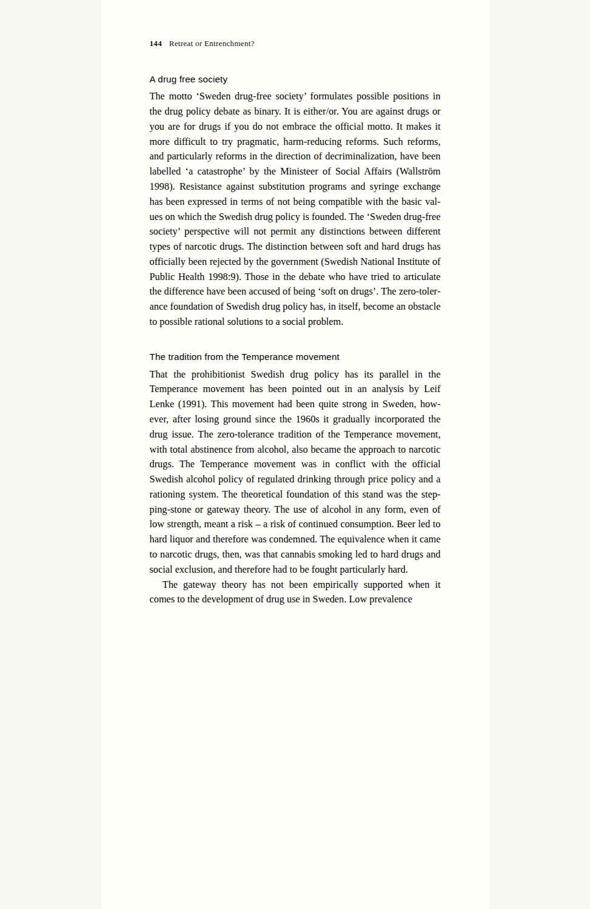144 Retreat or Entrenchment?
A drug free society
The motto ‘Sweden drug-free society’ formulates possible positions in the drug policy debate as binary. It is either/or. You are against drugs or you are for drugs if you do not embrace the official motto. It makes it more difficult to try pragmatic, harm-reducing reforms. Such reforms, and particularly reforms in the direction of decriminalization, have been labelled ‘a catastrophe’ by the Ministeer of Social Affairs (Wallström 1998). Resistance against substitution programs and syringe exchange has been expressed in terms of not being compatible with the basic values on which the Swedish drug policy is founded. The ‘Sweden drug-free society’ perspective will not permit any distinctions between different types of narcotic drugs. The distinction between soft and hard drugs has officially been rejected by the government (Swedish National Institute of Public Health 1998:9). Those in the debate who have tried to articulate the difference have been accused of being ‘soft on drugs’. The zero-tolerance foundation of Swedish drug policy has, in itself, become an obstacle to possible rational solutions to a social problem.
The tradition from the Temperance movement
That the prohibitionist Swedish drug policy has its parallel in the Temperance movement has been pointed out in an analysis by Leif Lenke (1991). This movement had been quite strong in Sweden, however, after losing ground since the 1960s it gradually incorporated the drug issue. The zero-tolerance tradition of the Temperance movement, with total abstinence from alcohol, also became the approach to narcotic drugs. The Temperance movement was in conflict with the official Swedish alcohol policy of regulated drinking through price policy and a rationing system. The theoretical foundation of this stand was the stepping-stone or gateway theory. The use of alcohol in any form, even of low strength, meant a risk – a risk of continued consumption. Beer led to hard liquor and therefore was condemned. The equivalence when it came to narcotic drugs, then, was that cannabis smoking led to hard drugs and social exclusion, and therefore had to be fought particularly hard.
The gateway theory has not been empirically supported when it comes to the development of drug use in Sweden. Low prevalence